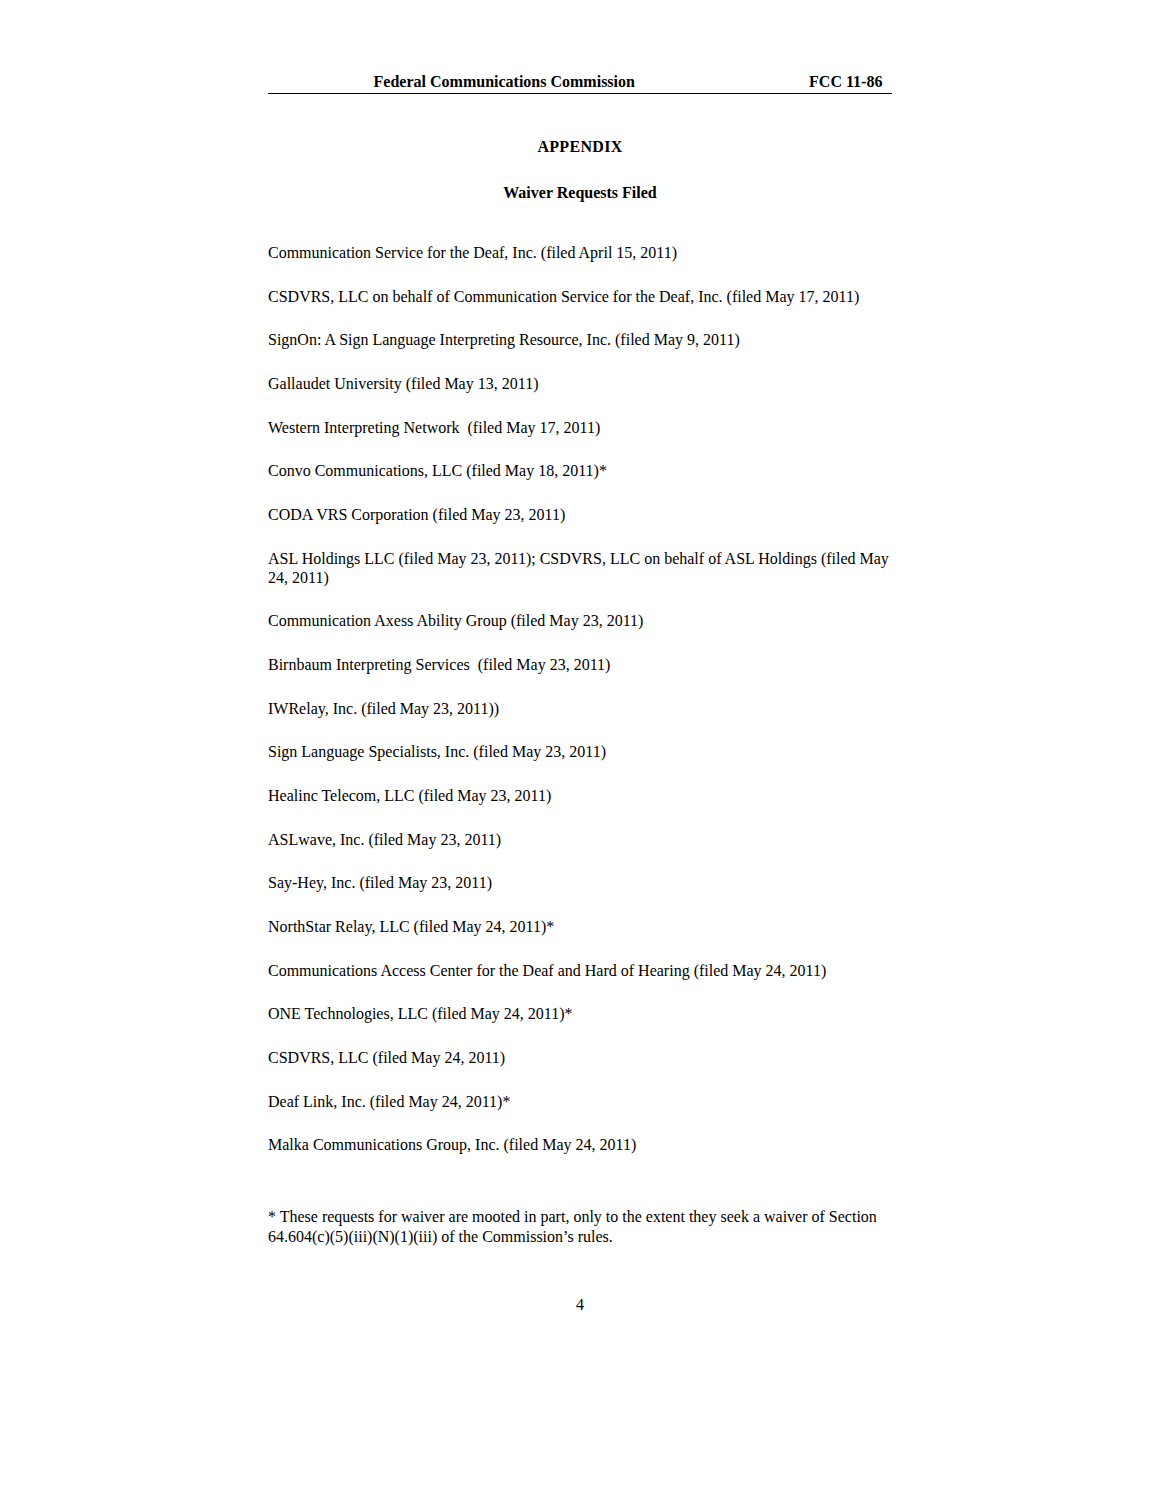Federal Communications Commission FCC 11-86
APPENDIX
Waiver Requests Filed
Communication Service for the Deaf, Inc. (filed April 15, 2011)
CSDVRS, LLC on behalf of Communication Service for the Deaf, Inc. (filed May 17, 2011)
SignOn: A Sign Language Interpreting Resource, Inc. (filed May 9, 2011)
Gallaudet University (filed May 13, 2011)
Western Interpreting Network (filed May 17, 2011)
Convo Communications, LLC (filed May 18, 2011)*
CODA VRS Corporation (filed May 23, 2011)
ASL Holdings LLC (filed May 23, 2011); CSDVRS, LLC on behalf of ASL Holdings (filed May 24, 2011)
Communication Axess Ability Group (filed May 23, 2011)
Birnbaum Interpreting Services (filed May 23, 2011)
IWRelay, Inc. (filed May 23, 2011))
Sign Language Specialists, Inc. (filed May 23, 2011)
Healinc Telecom, LLC (filed May 23, 2011)
ASLwave, Inc. (filed May 23, 2011)
Say-Hey, Inc. (filed May 23, 2011)
NorthStar Relay, LLC (filed May 24, 2011)*
Communications Access Center for the Deaf and Hard of Hearing (filed May 24, 2011)
ONE Technologies, LLC (filed May 24, 2011)*
CSDVRS, LLC (filed May 24, 2011)
Deaf Link, Inc. (filed May 24, 2011)*
Malka Communications Group, Inc. (filed May 24, 2011)
* These requests for waiver are mooted in part, only to the extent they seek a waiver of Section 64.604(c)(5)(iii)(N)(1)(iii) of the Commission’s rules.
4